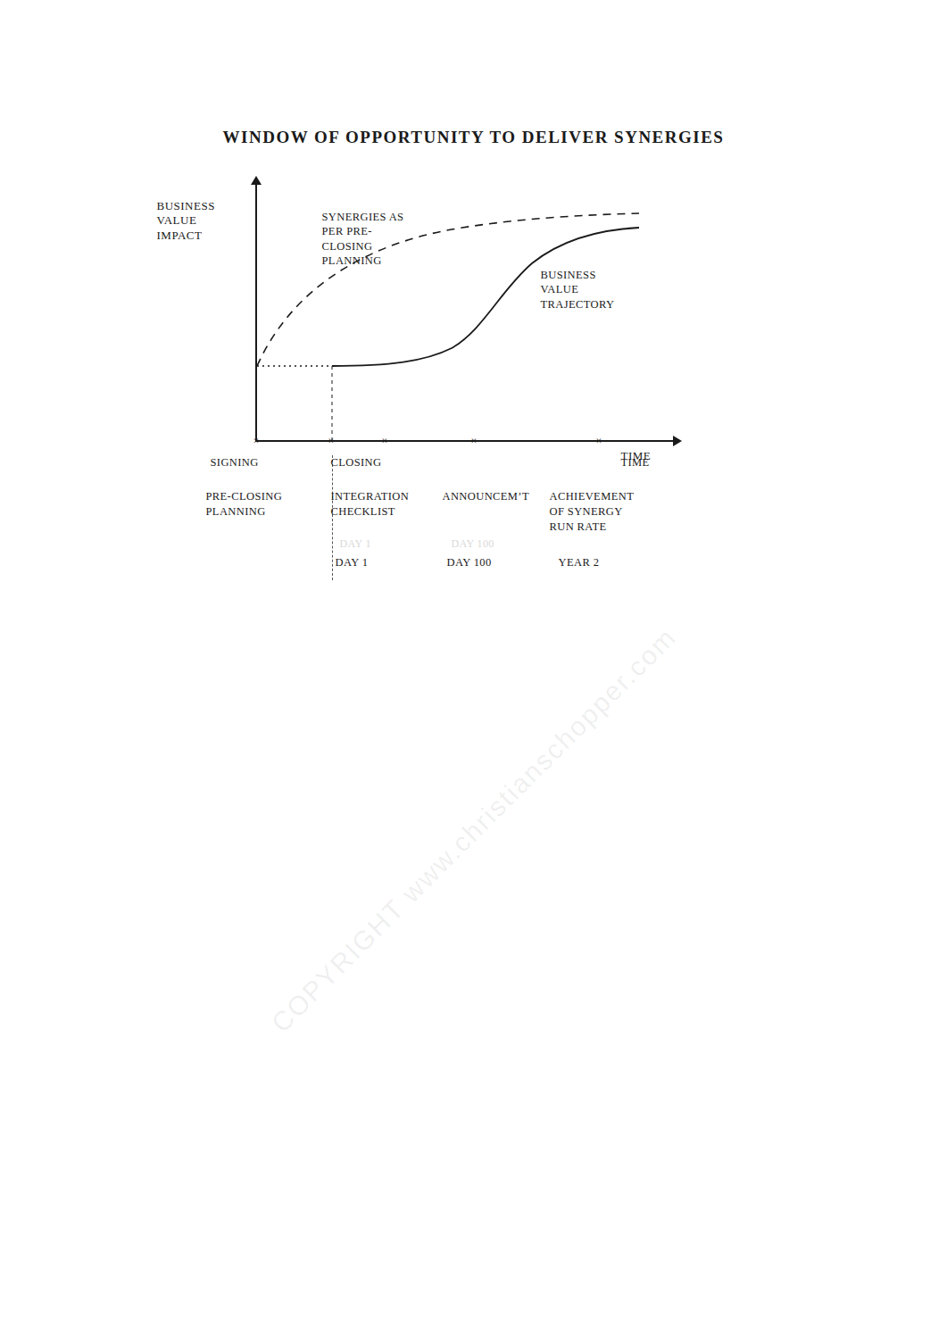Window of Opportunity to Deliver Synergies
Business
Value
Impact
Time
Synergies as
per pre-
closing
planning
Business
Value
Trajectory
× × × × ×
Signing
Closing
Time
Pre-closing
planning
Integration
Checklist
Announcem’t
Achievement
of synergy
run rate
Day 1 Day 100
Day 1
Day 100
Year 2
COPYRIGHT www.christianschopper.com